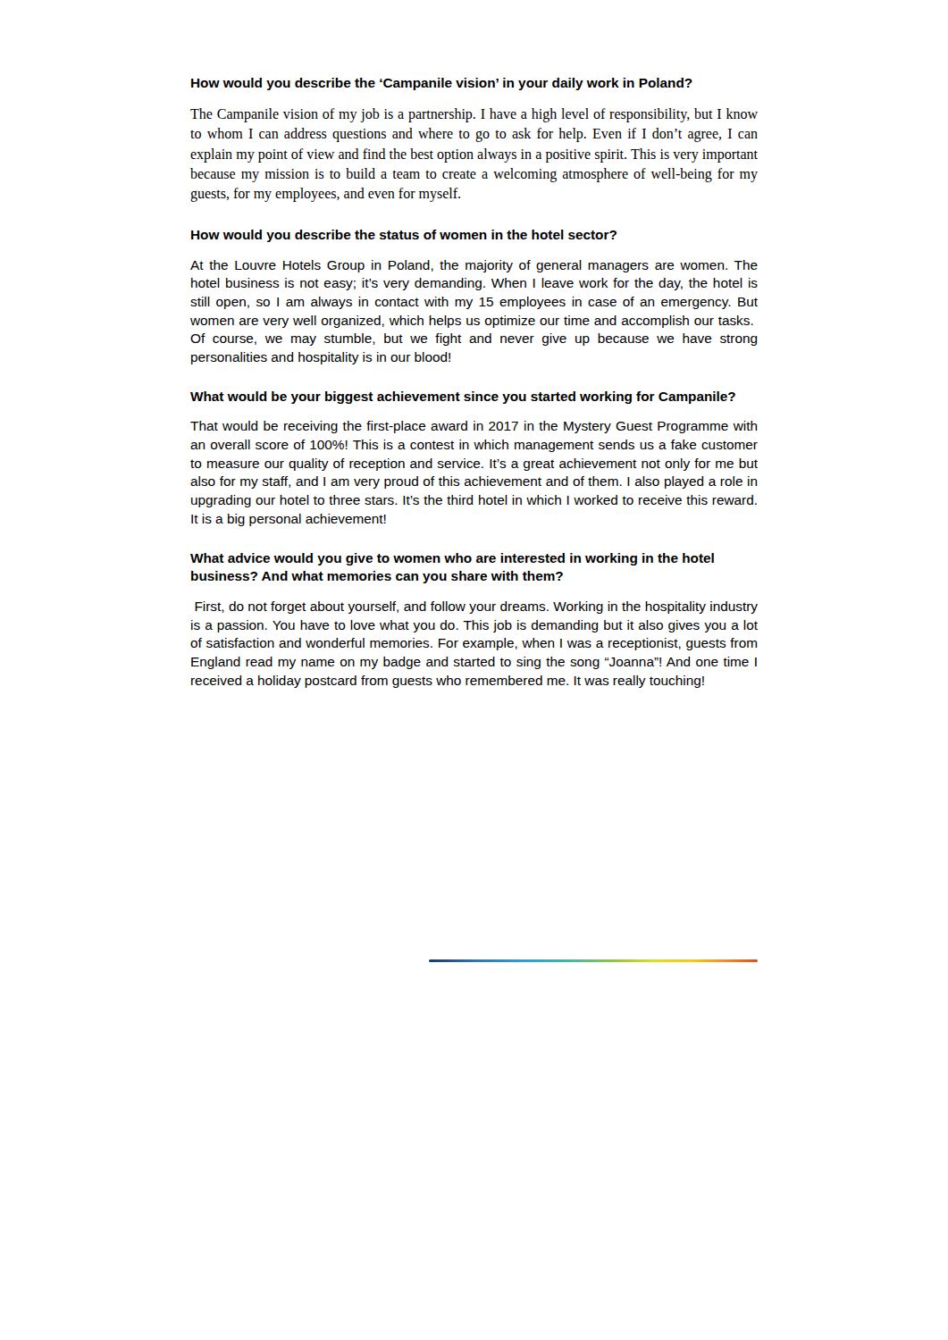How would you describe the ‘Campanile vision’ in your daily work in Poland?
The Campanile vision of my job is a partnership. I have a high level of responsibility, but I know to whom I can address questions and where to go to ask for help. Even if I don’t agree, I can explain my point of view and find the best option always in a positive spirit. This is very important because my mission is to build a team to create a welcoming atmosphere of well-being for my guests, for my employees, and even for myself.
How would you describe the status of women in the hotel sector?
At the Louvre Hotels Group in Poland, the majority of general managers are women. The hotel business is not easy; it’s very demanding. When I leave work for the day, the hotel is still open, so I am always in contact with my 15 employees in case of an emergency. But women are very well organized, which helps us optimize our time and accomplish our tasks. Of course, we may stumble, but we fight and never give up because we have strong personalities and hospitality is in our blood!
What would be your biggest achievement since you started working for Campanile?
That would be receiving the first-place award in 2017 in the Mystery Guest Programme with an overall score of 100%! This is a contest in which management sends us a fake customer to measure our quality of reception and service. It’s a great achievement not only for me but also for my staff, and I am very proud of this achievement and of them. I also played a role in upgrading our hotel to three stars. It’s the third hotel in which I worked to receive this reward. It is a big personal achievement!
What advice would you give to women who are interested in working in the hotel business? And what memories can you share with them?
First, do not forget about yourself, and follow your dreams. Working in the hospitality industry is a passion. You have to love what you do. This job is demanding but it also gives you a lot of satisfaction and wonderful memories. For example, when I was a receptionist, guests from England read my name on my badge and started to sing the song “Joanna”! And one time I received a holiday postcard from guests who remembered me. It was really touching!